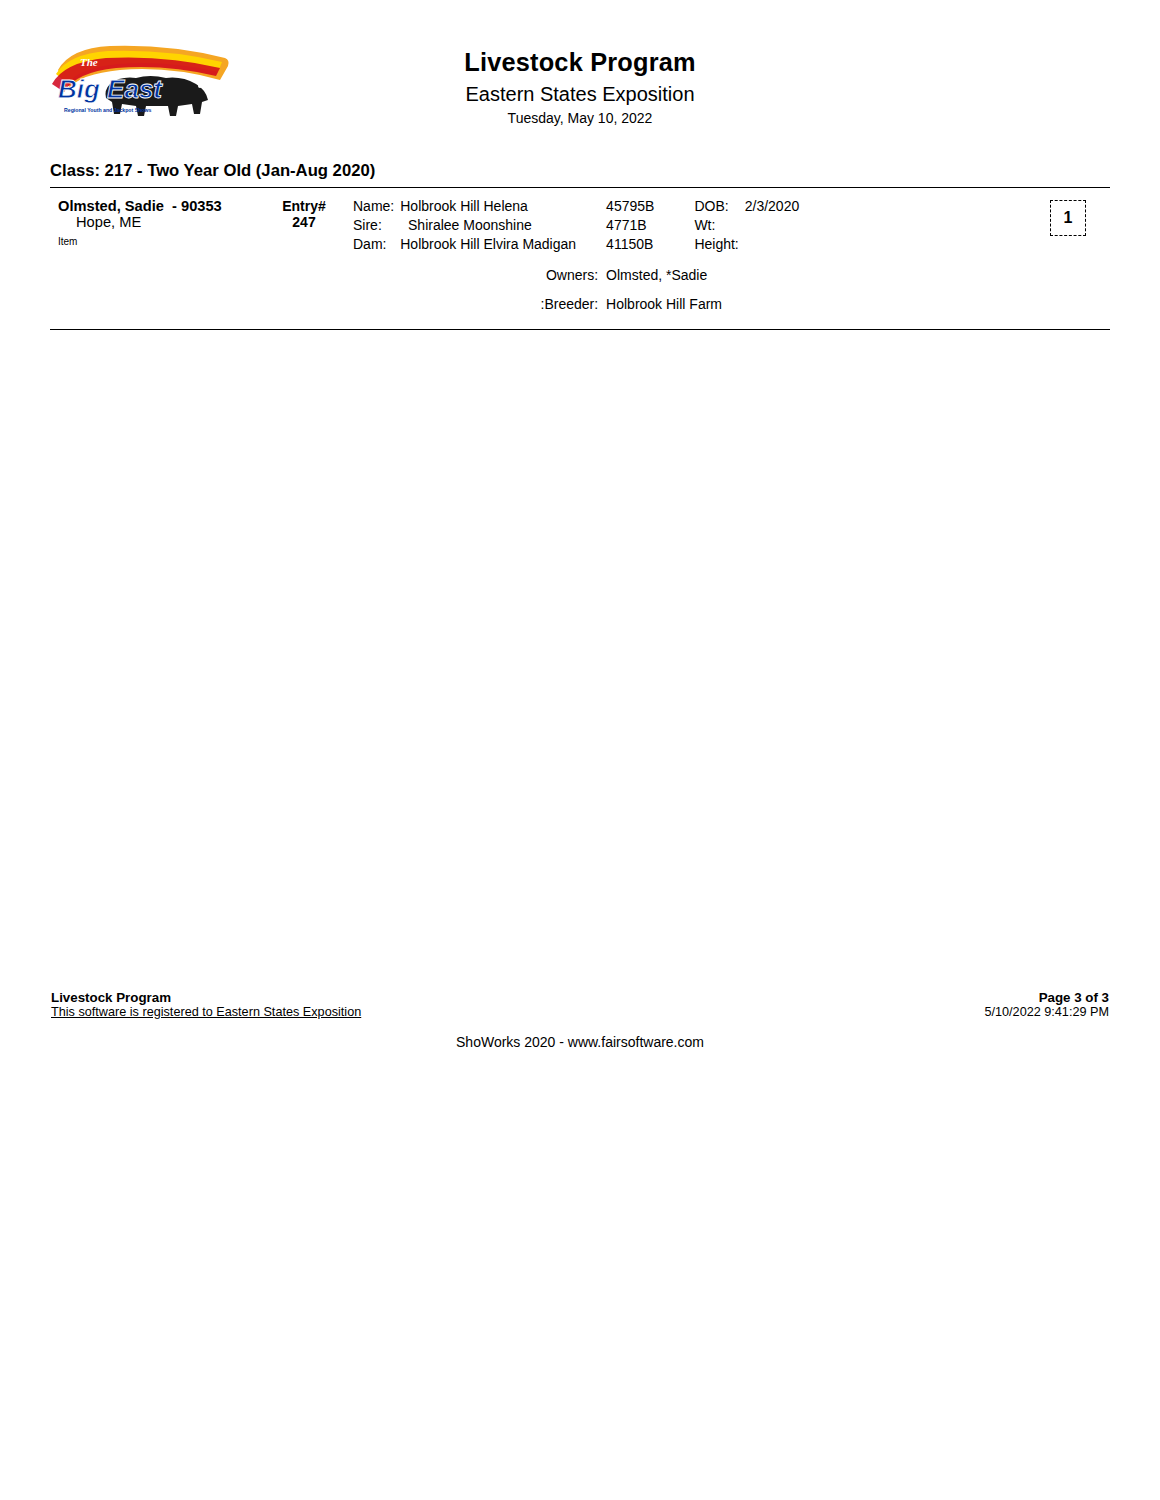The Big East Regional Youth and Jackpot Shows
Livestock Program
Eastern States Exposition
Tuesday, May 10, 2022
Class: 217 - Two Year Old (Jan-Aug 2020)
| Olmsted, Sadie - 90353 Hope, ME Item | Entry# 247 | / Name: / Holbrook Hill Helena / 45795B / DOB: / 2/3/2020 / / Sire: / Shiralee Moonshine / 4771B / Wt: / / / Dam: / Holbrook Hill Elvira Madigan / 41150B / Height: / / / Owners: / Olmsted, *Sadie / / :Breeder: / Holbrook Hill Farm / | 1 |
| Livestock Program This software is registered to Eastern States Exposition | Page 3 of 3 5/10/2022 9:41:29 PM |
ShoWorks 2020 - www.fairsoftware.com